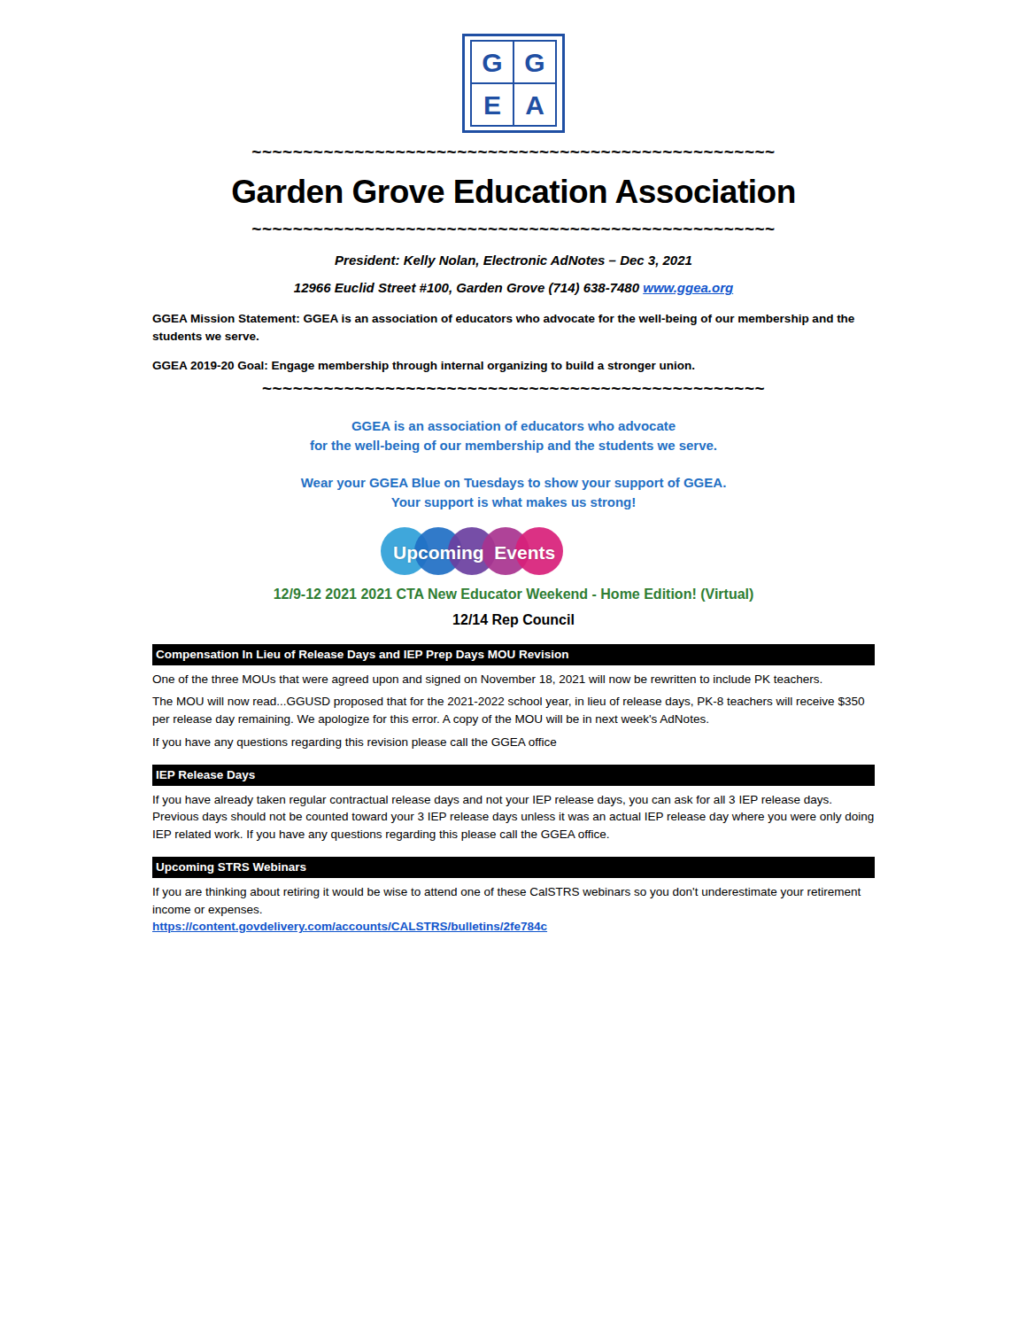| G | G |
| E | A |
~~~~~~~~~~~~~~~~~~~~~~~~~~~~~~~~~~~~~~~~~~~~~~~~~~~
Garden Grove Education Association
~~~~~~~~~~~~~~~~~~~~~~~~~~~~~~~~~~~~~~~~~~~~~~~~~~~
President: Kelly Nolan, Electronic AdNotes – Dec 3, 2021
12966 Euclid Street #100, Garden Grove (714) 638-7480 www.ggea.org
GGEA Mission Statement: GGEA is an association of educators who advocate for the well-being of our membership and the students we serve.
GGEA 2019-20 Goal: Engage membership through internal organizing to build a stronger union.
~~~~~~~~~~~~~~~~~~~~~~~~~~~~~~~~~~~~~~~~~~~~~~~~~
GGEA is an association of educators who advocate
for the well-being of our membership and the students we serve.
Wear your GGEA Blue on Tuesdays to show your support of GGEA.
Your support is what makes us strong!
Upcoming Events
12/9-12 2021 2021 CTA New Educator Weekend - Home Edition! (Virtual)
12/14 Rep Council
Compensation In Lieu of Release Days and IEP Prep Days MOU Revision
One of the three MOUs that were agreed upon and signed on November 18, 2021 will now be rewritten to include PK teachers.
The MOU will now read...GGUSD proposed that for the 2021-2022 school year, in lieu of release days, PK-8 teachers will receive $350 per release day remaining. We apologize for this error. A copy of the MOU will be in next week's AdNotes.
If you have any questions regarding this revision please call the GGEA office
IEP Release Days
If you have already taken regular contractual release days and not your IEP release days, you can ask for all 3 IEP release days. Previous days should not be counted toward your 3 IEP release days unless it was an actual IEP release day where you were only doing IEP related work. If you have any questions regarding this please call the GGEA office.
Upcoming STRS Webinars
If you are thinking about retiring it would be wise to attend one of these CalSTRS webinars so you don't underestimate your retirement income or expenses.
https://content.govdelivery.com/accounts/CALSTRS/bulletins/2fe784c